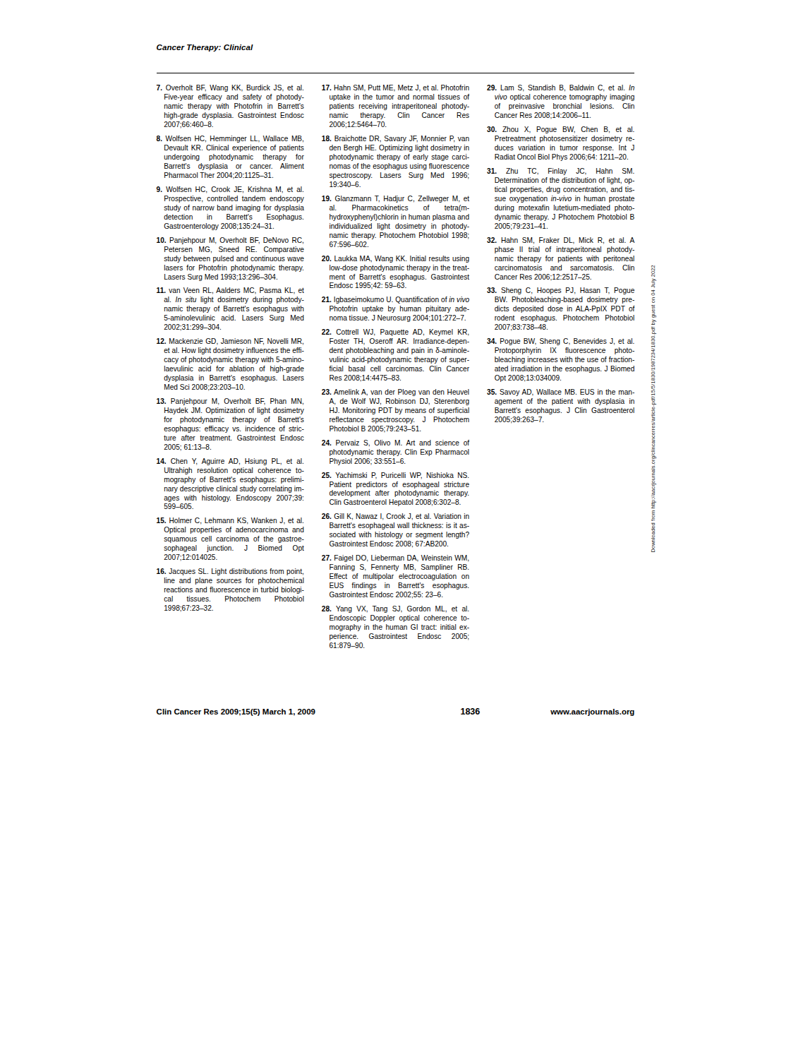Cancer Therapy: Clinical
7. Overholt BF, Wang KK, Burdick JS, et al. Five-year efficacy and safety of photodynamic therapy with Photofrin in Barrett's high-grade dysplasia. Gastrointest Endosc 2007;66:460–8.
8. Wolfsen HC, Hemminger LL, Wallace MB, Devault KR. Clinical experience of patients undergoing photodynamic therapy for Barrett's dysplasia or cancer. Aliment Pharmacol Ther 2004;20:1125–31.
9. Wolfsen HC, Crook JE, Krishna M, et al. Prospective, controlled tandem endoscopy study of narrow band imaging for dysplasia detection in Barrett's Esophagus. Gastroenterology 2008;135:24–31.
10. Panjehpour M, Overholt BF, DeNovo RC, Petersen MG, Sneed RE. Comparative study between pulsed and continuous wave lasers for Photofrin photodynamic therapy. Lasers Surg Med 1993;13:296–304.
11. van Veen RL, Aalders MC, Pasma KL, et al. In situ light dosimetry during photodynamic therapy of Barrett's esophagus with 5-aminolevulinic acid. Lasers Surg Med 2002;31:299–304.
12. Mackenzie GD, Jamieson NF, Novelli MR, et al. How light dosimetry influences the efficacy of photodynamic therapy with 5-aminolaevulinic acid for ablation of high-grade dysplasia in Barrett's esophagus. Lasers Med Sci 2008;23:203–10.
13. Panjehpour M, Overholt BF, Phan MN, Haydek JM. Optimization of light dosimetry for photodynamic therapy of Barrett's esophagus: efficacy vs. incidence of stricture after treatment. Gastrointest Endosc 2005; 61:13–8.
14. Chen Y, Aguirre AD, Hsiung PL, et al. Ultrahigh resolution optical coherence tomography of Barrett's esophagus: preliminary descriptive clinical study correlating images with histology. Endoscopy 2007;39: 599–605.
15. Holmer C, Lehmann KS, Wanken J, et al. Optical properties of adenocarcinoma and squamous cell carcinoma of the gastroesophageal junction. J Biomed Opt 2007;12:014025.
16. Jacques SL. Light distributions from point, line and plane sources for photochemical reactions and fluorescence in turbid biological tissues. Photochem Photobiol 1998;67:23–32.
17. Hahn SM, Putt ME, Metz J, et al. Photofrin uptake in the tumor and normal tissues of patients receiving intraperitoneal photodynamic therapy. Clin Cancer Res 2006;12:5464–70.
18. Braichotte DR, Savary JF, Monnier P, van den Bergh HE. Optimizing light dosimetry in photodynamic therapy of early stage carcinomas of the esophagus using fluorescence spectroscopy. Lasers Surg Med 1996; 19:340–6.
19. Glanzmann T, Hadjur C, Zellweger M, et al. Pharmacokinetics of tetra(m-hydroxyphenyl)chlorin in human plasma and individualized light dosimetry in photodynamic therapy. Photochem Photobiol 1998; 67:596–602.
20. Laukka MA, Wang KK. Initial results using low-dose photodynamic therapy in the treatment of Barrett's esophagus. Gastrointest Endosc 1995;42: 59–63.
21. Igbaseimokumo U. Quantification of in vivo Photofrin uptake by human pituitary adenoma tissue. J Neurosurg 2004;101:272–7.
22. Cottrell WJ, Paquette AD, Keymel KR, Foster TH, Oseroff AR. Irradiance-dependent photobleaching and pain in δ-aminolevulinic acid-photodynamic therapy of superficial basal cell carcinomas. Clin Cancer Res 2008;14:4475–83.
23. Amelink A, van der Ploeg van den Heuvel A, de Wolf WJ, Robinson DJ, Sterenborg HJ. Monitoring PDT by means of superficial reflectance spectroscopy. J Photochem Photobiol B 2005;79:243–51.
24. Pervaiz S, Olivo M. Art and science of photodynamic therapy. Clin Exp Pharmacol Physiol 2006; 33:551–6.
25. Yachimski P, Puricelli WP, Nishioka NS. Patient predictors of esophageal stricture development after photodynamic therapy. Clin Gastroenterol Hepatol 2008;6:302–8.
26. Gill K, Nawaz I, Crook J, et al. Variation in Barrett's esophageal wall thickness: is it associated with histology or segment length? Gastrointest Endosc 2008; 67:AB200.
27. Faigel DO, Lieberman DA, Weinstein WM, Fanning S, Fennerty MB, Sampliner RB. Effect of multipolar electrocoagulation on EUS findings in Barrett's esophagus. Gastrointest Endosc 2002;55: 23–6.
28. Yang VX, Tang SJ, Gordon ML, et al. Endoscopic Doppler optical coherence tomography in the human GI tract: initial experience. Gastrointest Endosc 2005; 61:879–90.
29. Lam S, Standish B, Baldwin C, et al. In vivo optical coherence tomography imaging of preinvasive bronchial lesions. Clin Cancer Res 2008;14:2006–11.
30. Zhou X, Pogue BW, Chen B, et al. Pretreatment photosensitizer dosimetry reduces variation in tumor response. Int J Radiat Oncol Biol Phys 2006;64: 1211–20.
31. Zhu TC, Finlay JC, Hahn SM. Determination of the distribution of light, optical properties, drug concentration, and tissue oxygenation in-vivo in human prostate during motexafin lutetium-mediated photodynamic therapy. J Photochem Photobiol B 2005;79:231–41.
32. Hahn SM, Fraker DL, Mick R, et al. A phase II trial of intraperitoneal photodynamic therapy for patients with peritoneal carcinomatosis and sarcomatosis. Clin Cancer Res 2006;12:2517–25.
33. Sheng C, Hoopes PJ, Hasan T, Pogue BW. Photobleaching-based dosimetry predicts deposited dose in ALA-PpIX PDT of rodent esophagus. Photochem Photobiol 2007;83:738–48.
34. Pogue BW, Sheng C, Benevides J, et al. Protoporphyrin IX fluorescence photobleaching increases with the use of fractionated irradiation in the esophagus. J Biomed Opt 2008;13:034009.
35. Savoy AD, Wallace MB. EUS in the management of the patient with dysplasia in Barrett's esophagus. J Clin Gastroenterol 2005;39:263–7.
Downloaded from http://aacrjournals.org/clincancerres/article-pdf/15/5/1830/1987234/1830.pdf by guest on 04 July 2022
Clin Cancer Res 2009;15(5) March 1, 2009
1836
www.aacrjournals.org